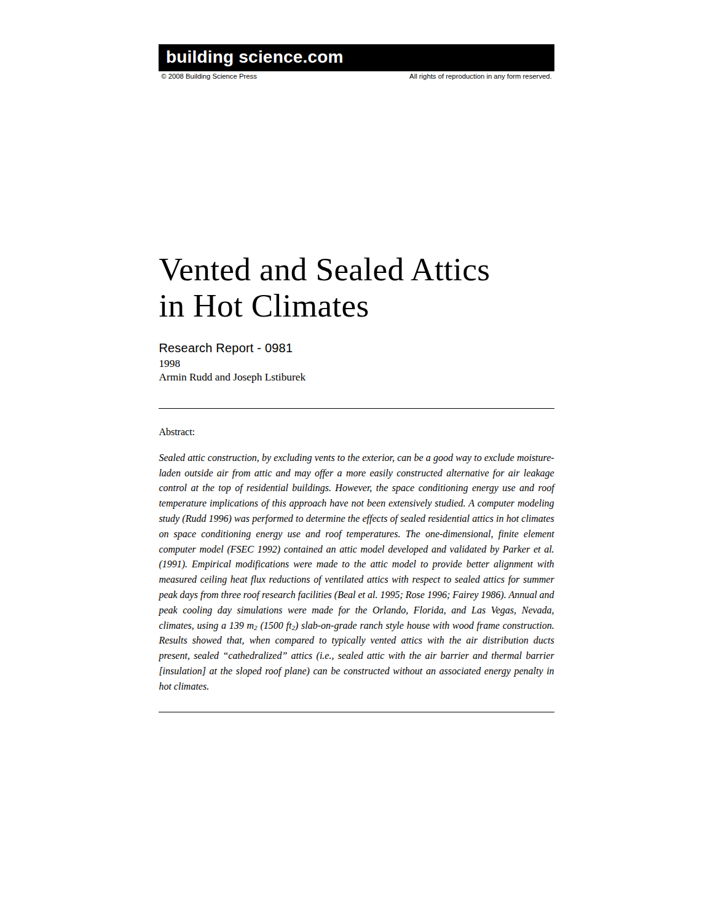building science.com
© 2008 Building Science Press All rights of reproduction in any form reserved.
Vented and Sealed Attics
in Hot Climates
Research Report - 0981
1998
Armin Rudd and Joseph Lstiburek
Abstract:
Sealed attic construction, by excluding vents to the exterior, can be a good way to exclude moisture-laden outside air from attic and may offer a more easily constructed alternative for air leakage control at the top of residential buildings. However, the space conditioning energy use and roof temperature implications of this approach have not been extensively studied. A computer modeling study (Rudd 1996) was performed to determine the effects of sealed residential attics in hot climates on space conditioning energy use and roof temperatures. The one-dimensional, finite element computer model (FSEC 1992) contained an attic model developed and validated by Parker et al. (1991). Empirical modifications were made to the attic model to provide better alignment with measured ceiling heat flux reductions of ventilated attics with respect to sealed attics for summer peak days from three roof research facilities (Beal et al. 1995; Rose 1996; Fairey 1986). Annual and peak cooling day simulations were made for the Orlando, Florida, and Las Vegas, Nevada, climates, using a 139 m2 (1500 ft2) slab-on-grade ranch style house with wood frame construction. Results showed that, when compared to typically vented attics with the air distribution ducts present, sealed “cathedralized” attics (i.e., sealed attic with the air barrier and thermal barrier [insulation] at the sloped roof plane) can be constructed without an associated energy penalty in hot climates.